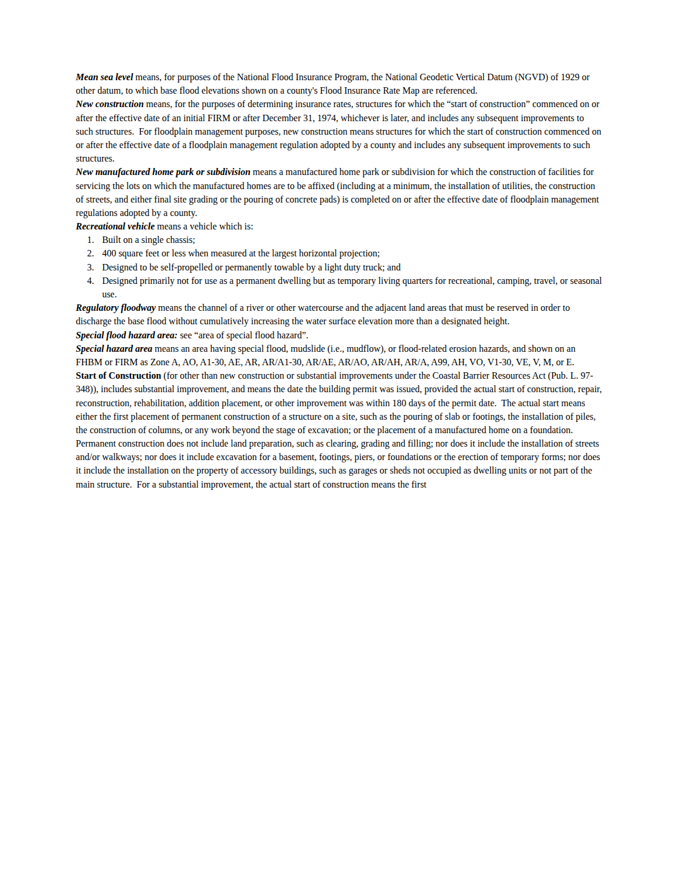Mean sea level means, for purposes of the National Flood Insurance Program, the National Geodetic Vertical Datum (NGVD) of 1929 or other datum, to which base flood elevations shown on a county's Flood Insurance Rate Map are referenced.
New construction means, for the purposes of determining insurance rates, structures for which the “start of construction” commenced on or after the effective date of an initial FIRM or after December 31, 1974, whichever is later, and includes any subsequent improvements to such structures. For floodplain management purposes, new construction means structures for which the start of construction commenced on or after the effective date of a floodplain management regulation adopted by a county and includes any subsequent improvements to such structures.
New manufactured home park or subdivision means a manufactured home park or subdivision for which the construction of facilities for servicing the lots on which the manufactured homes are to be affixed (including at a minimum, the installation of utilities, the construction of streets, and either final site grading or the pouring of concrete pads) is completed on or after the effective date of floodplain management regulations adopted by a county.
Recreational vehicle means a vehicle which is:
Built on a single chassis;
400 square feet or less when measured at the largest horizontal projection;
Designed to be self-propelled or permanently towable by a light duty truck; and
Designed primarily not for use as a permanent dwelling but as temporary living quarters for recreational, camping, travel, or seasonal use.
Regulatory floodway means the channel of a river or other watercourse and the adjacent land areas that must be reserved in order to discharge the base flood without cumulatively increasing the water surface elevation more than a designated height.
Special flood hazard area: see “area of special flood hazard”.
Special hazard area means an area having special flood, mudslide (i.e., mudflow), or flood-related erosion hazards, and shown on an FHBM or FIRM as Zone A, AO, A1-30, AE, AR, AR/A1-30, AR/AE, AR/AO, AR/AH, AR/A, A99, AH, VO, V1-30, VE, V, M, or E.
Start of Construction (for other than new construction or substantial improvements under the Coastal Barrier Resources Act (Pub. L. 97-348)), includes substantial improvement, and means the date the building permit was issued, provided the actual start of construction, repair, reconstruction, rehabilitation, addition placement, or other improvement was within 180 days of the permit date. The actual start means either the first placement of permanent construction of a structure on a site, such as the pouring of slab or footings, the installation of piles, the construction of columns, or any work beyond the stage of excavation; or the placement of a manufactured home on a foundation. Permanent construction does not include land preparation, such as clearing, grading and filling; nor does it include the installation of streets and/or walkways; nor does it include excavation for a basement, footings, piers, or foundations or the erection of temporary forms; nor does it include the installation on the property of accessory buildings, such as garages or sheds not occupied as dwelling units or not part of the main structure. For a substantial improvement, the actual start of construction means the first